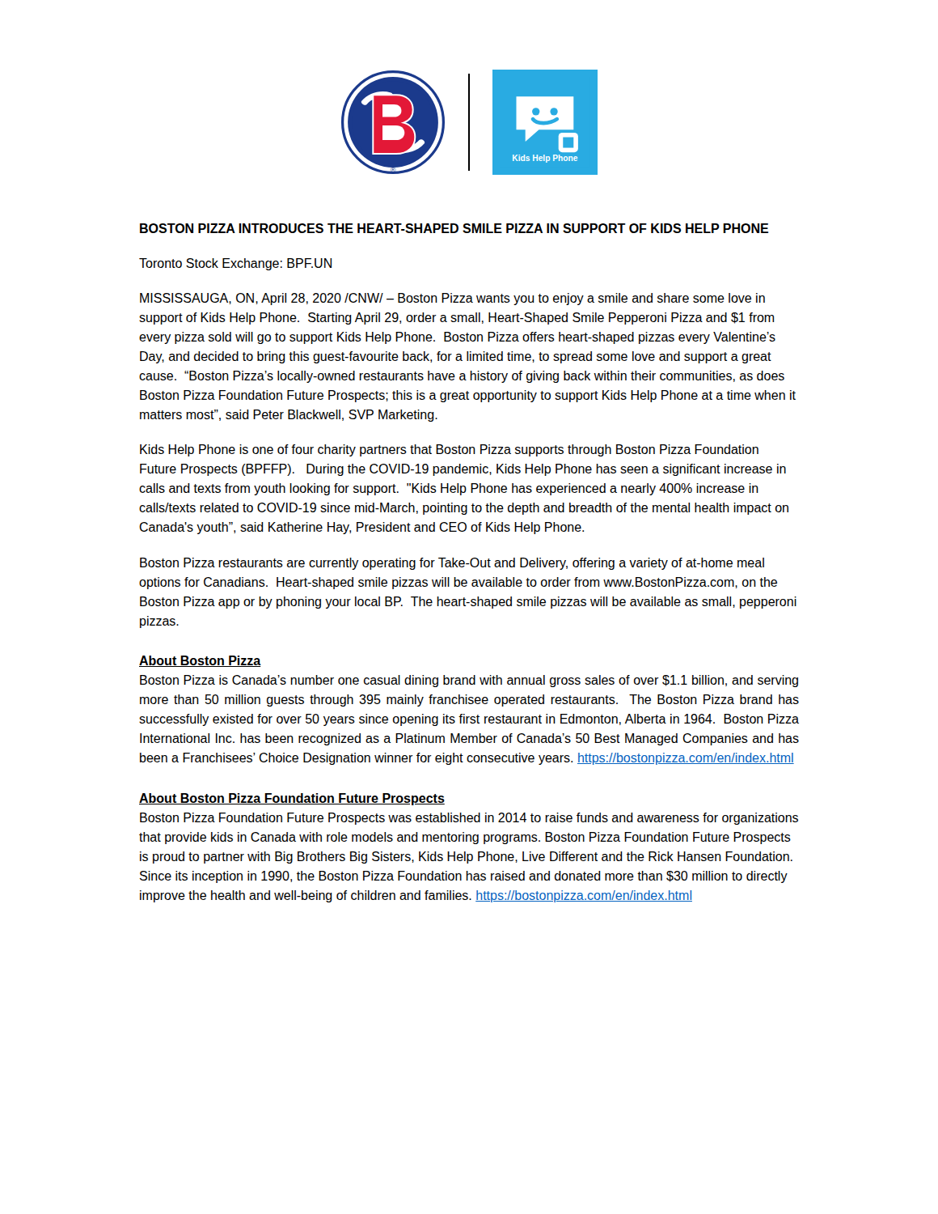®
Kids Help Phone
BOSTON PIZZA INTRODUCES THE HEART-SHAPED SMILE PIZZA IN SUPPORT OF KIDS HELP PHONE
Toronto Stock Exchange: BPF.UN
MISSISSAUGA, ON, April 28, 2020 /CNW/ – Boston Pizza wants you to enjoy a smile and share some love in support of Kids Help Phone. Starting April 29, order a small, Heart-Shaped Smile Pepperoni Pizza and $1 from every pizza sold will go to support Kids Help Phone. Boston Pizza offers heart-shaped pizzas every Valentine’s Day, and decided to bring this guest-favourite back, for a limited time, to spread some love and support a great cause. “Boston Pizza’s locally-owned restaurants have a history of giving back within their communities, as does Boston Pizza Foundation Future Prospects; this is a great opportunity to support Kids Help Phone at a time when it matters most”, said Peter Blackwell, SVP Marketing.
Kids Help Phone is one of four charity partners that Boston Pizza supports through Boston Pizza Foundation Future Prospects (BPFFP). During the COVID-19 pandemic, Kids Help Phone has seen a significant increase in calls and texts from youth looking for support. "Kids Help Phone has experienced a nearly 400% increase in calls/texts related to COVID-19 since mid-March, pointing to the depth and breadth of the mental health impact on Canada's youth”, said Katherine Hay, President and CEO of Kids Help Phone.
Boston Pizza restaurants are currently operating for Take-Out and Delivery, offering a variety of at-home meal options for Canadians. Heart-shaped smile pizzas will be available to order from www.BostonPizza.com, on the Boston Pizza app or by phoning your local BP. The heart-shaped smile pizzas will be available as small, pepperoni pizzas.
About Boston Pizza
Boston Pizza is Canada’s number one casual dining brand with annual gross sales of over $1.1 billion, and serving more than 50 million guests through 395 mainly franchisee operated restaurants. The Boston Pizza brand has successfully existed for over 50 years since opening its first restaurant in Edmonton, Alberta in 1964. Boston Pizza International Inc. has been recognized as a Platinum Member of Canada’s 50 Best Managed Companies and has been a Franchisees’ Choice Designation winner for eight consecutive years. https://bostonpizza.com/en/index.html
About Boston Pizza Foundation Future Prospects
Boston Pizza Foundation Future Prospects was established in 2014 to raise funds and awareness for organizations that provide kids in Canada with role models and mentoring programs. Boston Pizza Foundation Future Prospects is proud to partner with Big Brothers Big Sisters, Kids Help Phone, Live Different and the Rick Hansen Foundation. Since its inception in 1990, the Boston Pizza Foundation has raised and donated more than $30 million to directly improve the health and well-being of children and families. https://bostonpizza.com/en/index.html